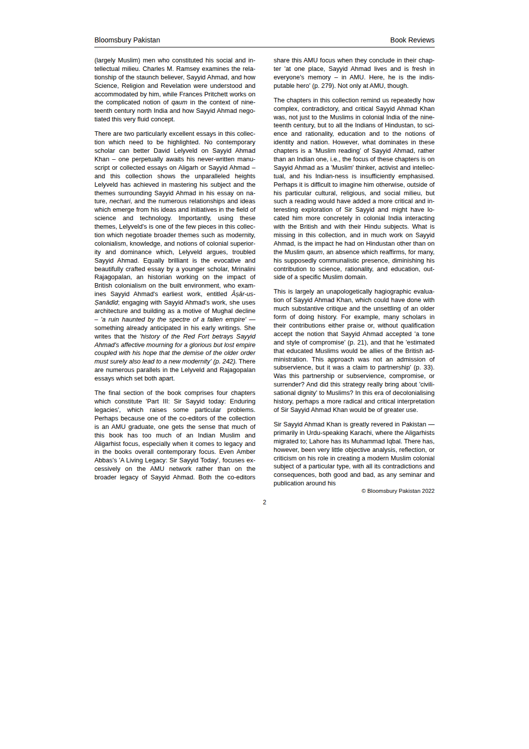Bloomsbury Pakistan Book Reviews
(largely Muslim) men who constituted his social and intellectual milieu. Charles M. Ramsey examines the relationship of the staunch believer, Sayyid Ahmad, and how Science, Religion and Revelation were understood and accommodated by him, while Frances Pritchett works on the complicated notion of qaum in the context of nineteenth century north India and how Sayyid Ahmad negotiated this very fluid concept.
There are two particularly excellent essays in this collection which need to be highlighted. No contemporary scholar can better David Lelyveld on Sayyid Ahmad Khan – one perpetually awaits his never-written manuscript or collected essays on Aligarh or Sayyid Ahmad – and this collection shows the unparalleled heights Lelyveld has achieved in mastering his subject and the themes surrounding Sayyid Ahmad in his essay on nature, nechari, and the numerous relationships and ideas which emerge from his ideas and initiatives in the field of science and technology. Importantly, using these themes, Lelyveld's is one of the few pieces in this collection which negotiate broader themes such as modernity, colonialism, knowledge, and notions of colonial superiority and dominance which, Lelyveld argues, troubled Sayyid Ahmad. Equally brilliant is the evocative and beautifully crafted essay by a younger scholar, Mrinalini Rajagopalan, an historian working on the impact of British colonialism on the built environment, who examines Sayyid Ahmad's earliest work, entitled Āṣār-us-Ṣanādīd; engaging with Sayyid Ahmad's work, she uses architecture and building as a motive of Mughal decline – 'a ruin haunted by the spectre of a fallen empire' — something already anticipated in his early writings. She writes that the 'history of the Red Fort betrays Sayyid Ahmad's affective mourning for a glorious but lost empire coupled with his hope that the demise of the older order must surely also lead to a new modernity' (p. 242). There are numerous parallels in the Lelyveld and Rajagopalan essays which set both apart.
The final section of the book comprises four chapters which constitute 'Part III: Sir Sayyid today: Enduring legacies', which raises some particular problems. Perhaps because one of the co-editors of the collection is an AMU graduate, one gets the sense that much of this book has too much of an Indian Muslim and Aligarhist focus, especially when it comes to legacy and in the books overall contemporary focus. Even Amber Abbas's 'A Living Legacy: Sir Sayyid Today', focuses excessively on the AMU network rather than on the broader legacy of Sayyid Ahmad. Both the co-editors share this AMU focus when they conclude in their chapter 'at one place, Sayyid Ahmad lives and is fresh in everyone's memory – in AMU. Here, he is the indisputable hero' (p. 279). Not only at AMU, though.
The chapters in this collection remind us repeatedly how complex, contradictory, and critical Sayyid Ahmad Khan was, not just to the Muslims in colonial India of the nineteenth century, but to all the Indians of Hindustan, to science and rationality, education and to the notions of identity and nation. However, what dominates in these chapters is a 'Muslim reading' of Sayyid Ahmad, rather than an Indian one, i.e., the focus of these chapters is on Sayyid Ahmad as a 'Muslim' thinker, activist and intellectual, and his Indian-ness is insufficiently emphasised. Perhaps it is difficult to imagine him otherwise, outside of his particular cultural, religious, and social milieu, but such a reading would have added a more critical and interesting exploration of Sir Sayyid and might have located him more concretely in colonial India interacting with the British and with their Hindu subjects. What is missing in this collection, and in much work on Sayyid Ahmad, is the impact he had on Hindustan other than on the Muslim qaum, an absence which reaffirms, for many, his supposedly communalistic presence, diminishing his contribution to science, rationality, and education, outside of a specific Muslim domain.
This is largely an unapologetically hagiographic evaluation of Sayyid Ahmad Khan, which could have done with much substantive critique and the unsettling of an older form of doing history. For example, many scholars in their contributions either praise or, without qualification accept the notion that Sayyid Ahmad accepted 'a tone and style of compromise' (p. 21), and that he 'estimated that educated Muslims would be allies of the British administration. This approach was not an admission of subservience, but it was a claim to partnership' (p. 33). Was this partnership or subservience, compromise, or surrender? And did this strategy really bring about 'civilisational dignity' to Muslims? In this era of decolonialising history, perhaps a more radical and critical interpretation of Sir Sayyid Ahmad Khan would be of greater use.
Sir Sayyid Ahmad Khan is greatly revered in Pakistan — primarily in Urdu-speaking Karachi, where the Aligarhists migrated to; Lahore has its Muhammad Iqbal. There has, however, been very little objective analysis, reflection, or criticism on his role in creating a modern Muslim colonial subject of a particular type, with all its contradictions and consequences, both good and bad, as any seminar and publication around his
© Bloomsbury Pakistan 2022
2